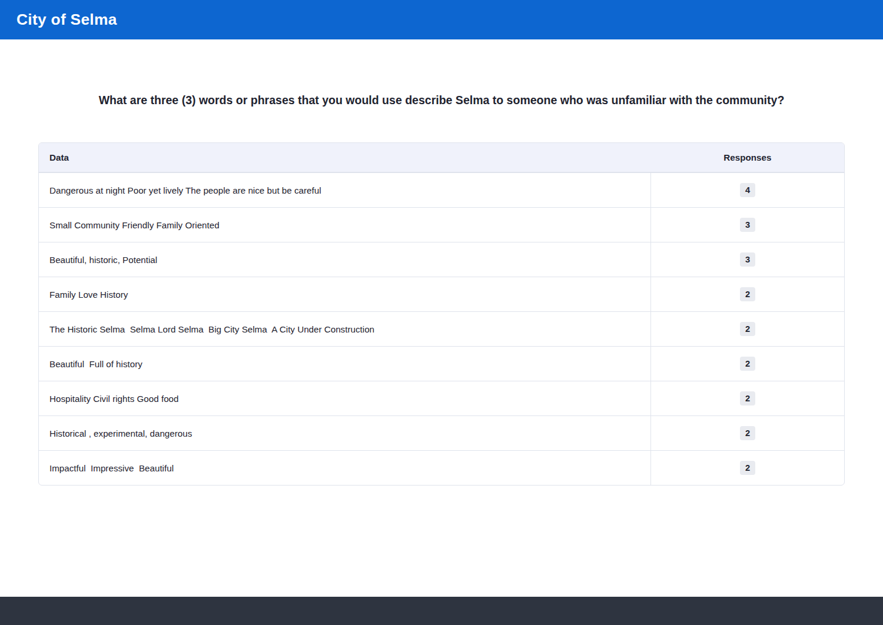City of Selma
What are three (3) words or phrases that you would use describe Selma to someone who was unfamiliar with the community?
| Data | Responses |
| --- | --- |
| Dangerous at night Poor yet lively The people are nice but be careful | 4 |
| Small Community Friendly Family Oriented | 3 |
| Beautiful, historic, Potential | 3 |
| Family Love History | 2 |
| The Historic Selma Selma Lord Selma Big City Selma A City Under Construction | 2 |
| Beautiful Full of history | 2 |
| Hospitality Civil rights Good food | 2 |
| Historical , experimental, dangerous | 2 |
| Impactful Impressive Beautiful | 2 |